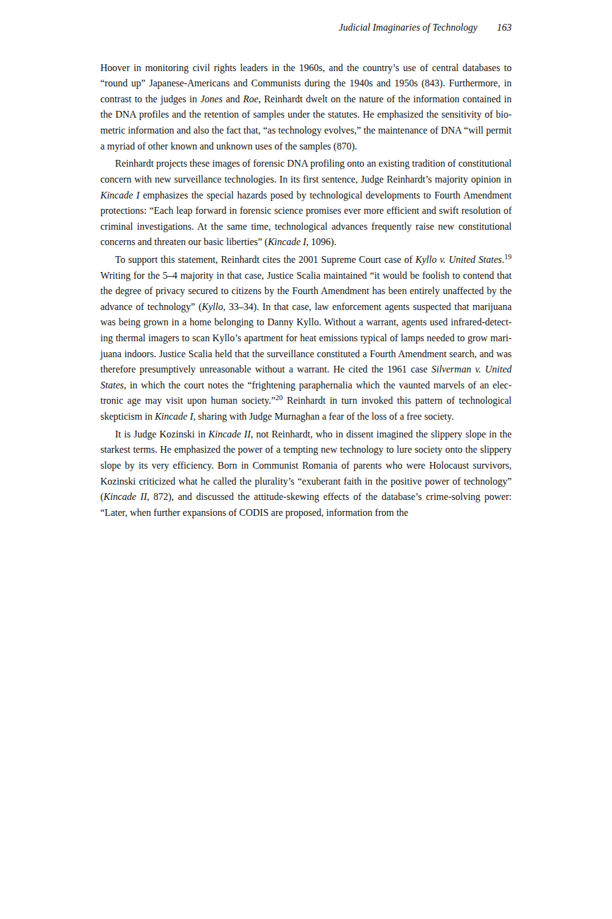Judicial Imaginaries of Technology 163
Hoover in monitoring civil rights leaders in the 1960s, and the country’s use of central databases to “round up” Japanese-Americans and Communists during the 1940s and 1950s (843). Furthermore, in contrast to the judges in Jones and Roe, Reinhardt dwelt on the nature of the information contained in the DNA profiles and the retention of samples under the statutes. He emphasized the sensitivity of biometric information and also the fact that, “as technology evolves,” the maintenance of DNA “will permit a myriad of other known and unknown uses of the samples (870).
Reinhardt projects these images of forensic DNA profiling onto an existing tradition of constitutional concern with new surveillance technologies. In its first sentence, Judge Reinhardt’s majority opinion in Kincade I emphasizes the special hazards posed by technological developments to Fourth Amendment protections: “Each leap forward in forensic science promises ever more efficient and swift resolution of criminal investigations. At the same time, technological advances frequently raise new constitutional concerns and threaten our basic liberties” (Kincade I, 1096).
To support this statement, Reinhardt cites the 2001 Supreme Court case of Kyllo v. United States.19 Writing for the 5–4 majority in that case, Justice Scalia maintained “it would be foolish to contend that the degree of privacy secured to citizens by the Fourth Amendment has been entirely unaffected by the advance of technology” (Kyllo, 33–34). In that case, law enforcement agents suspected that marijuana was being grown in a home belonging to Danny Kyllo. Without a warrant, agents used infrared-detecting thermal imagers to scan Kyllo’s apartment for heat emissions typical of lamps needed to grow marijuana indoors. Justice Scalia held that the surveillance constituted a Fourth Amendment search, and was therefore presumptively unreasonable without a warrant. He cited the 1961 case Silverman v. United States, in which the court notes the “frightening paraphernalia which the vaunted marvels of an electronic age may visit upon human society.”20 Reinhardt in turn invoked this pattern of technological skepticism in Kincade I, sharing with Judge Murnaghan a fear of the loss of a free society.
It is Judge Kozinski in Kincade II, not Reinhardt, who in dissent imagined the slippery slope in the starkest terms. He emphasized the power of a tempting new technology to lure society onto the slippery slope by its very efficiency. Born in Communist Romania of parents who were Holocaust survivors, Kozinski criticized what he called the plurality’s “exuberant faith in the positive power of technology” (Kincade II, 872), and discussed the attitude-skewing effects of the database’s crime-solving power: “Later, when further expansions of CODIS are proposed, information from the